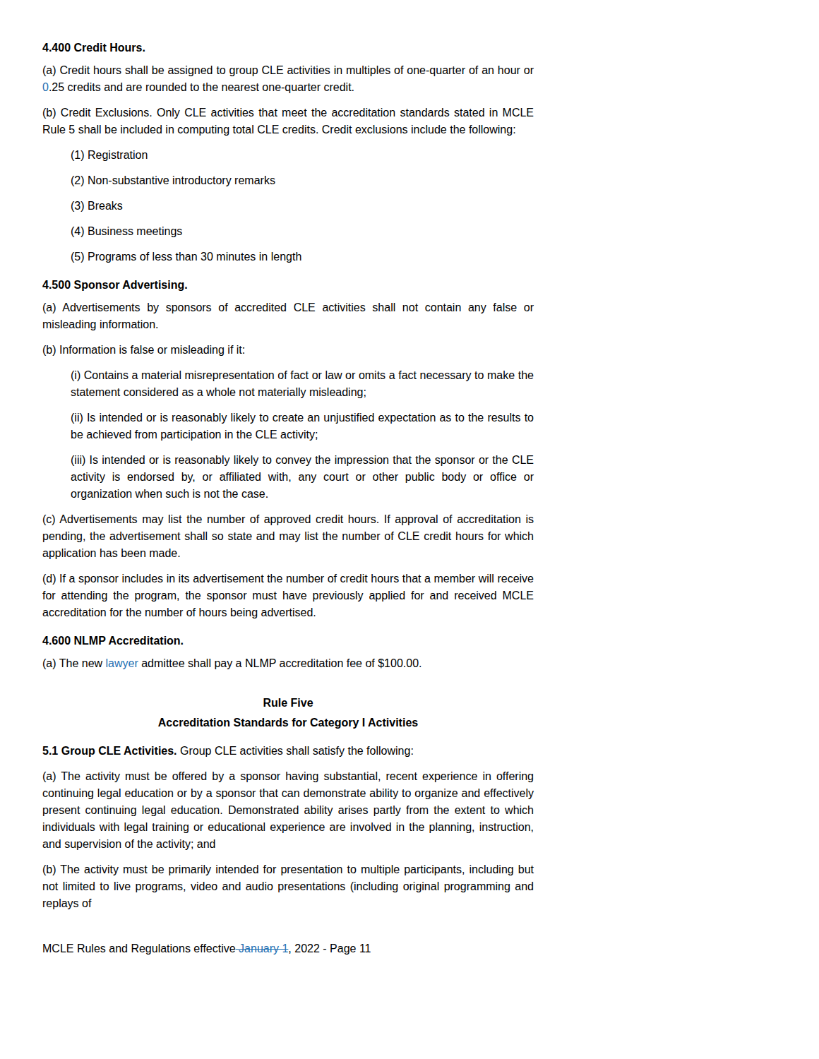4.400 Credit Hours.
(a) Credit hours shall be assigned to group CLE activities in multiples of one-quarter of an hour or 0.25 credits and are rounded to the nearest one-quarter credit.
(b) Credit Exclusions. Only CLE activities that meet the accreditation standards stated in MCLE Rule 5 shall be included in computing total CLE credits. Credit exclusions include the following:
(1) Registration
(2) Non-substantive introductory remarks
(3) Breaks
(4) Business meetings
(5) Programs of less than 30 minutes in length
4.500 Sponsor Advertising.
(a) Advertisements by sponsors of accredited CLE activities shall not contain any false or misleading information.
(b) Information is false or misleading if it:
(i) Contains a material misrepresentation of fact or law or omits a fact necessary to make the statement considered as a whole not materially misleading;
(ii) Is intended or is reasonably likely to create an unjustified expectation as to the results to be achieved from participation in the CLE activity;
(iii) Is intended or is reasonably likely to convey the impression that the sponsor or the CLE activity is endorsed by, or affiliated with, any court or other public body or office or organization when such is not the case.
(c) Advertisements may list the number of approved credit hours. If approval of accreditation is pending, the advertisement shall so state and may list the number of CLE credit hours for which application has been made.
(d) If a sponsor includes in its advertisement the number of credit hours that a member will receive for attending the program, the sponsor must have previously applied for and received MCLE accreditation for the number of hours being advertised.
4.600 NLMP Accreditation.
(a) The new lawyer admittee shall pay a NLMP accreditation fee of $100.00.
Rule Five
Accreditation Standards for Category I Activities
5.1 Group CLE Activities. Group CLE activities shall satisfy the following:
(a) The activity must be offered by a sponsor having substantial, recent experience in offering continuing legal education or by a sponsor that can demonstrate ability to organize and effectively present continuing legal education. Demonstrated ability arises partly from the extent to which individuals with legal training or educational experience are involved in the planning, instruction, and supervision of the activity; and
(b) The activity must be primarily intended for presentation to multiple participants, including but not limited to live programs, video and audio presentations (including original programming and replays of
MCLE Rules and Regulations effective January 1, 2022 - Page 11